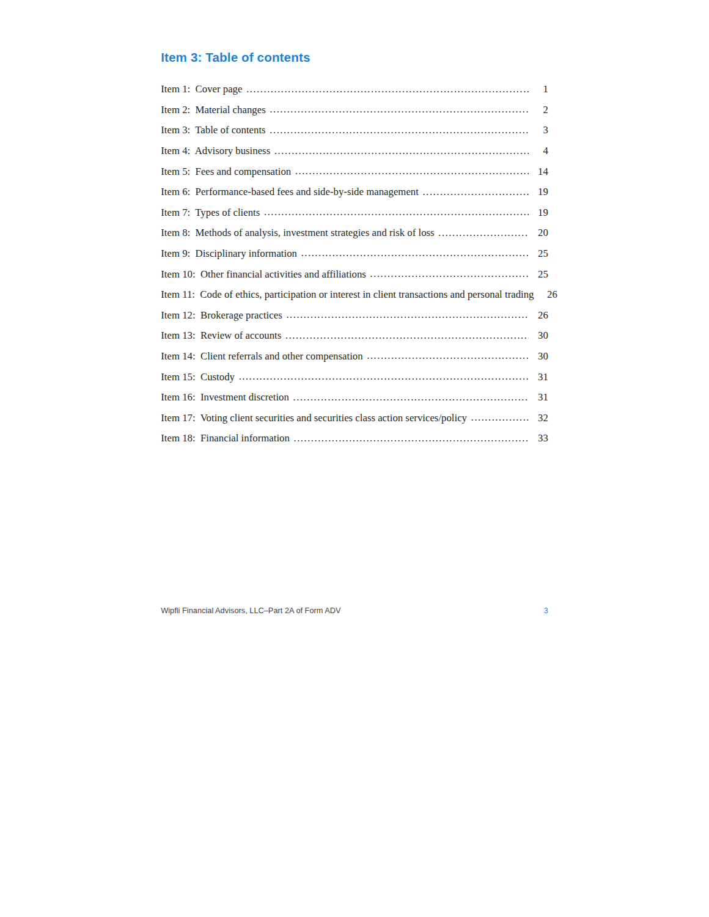Item 3: Table of contents
Item 1: Cover page ........................................................................................................................................... 1
Item 2: Material changes ............................................................................................................................. 2
Item 3: Table of contents ........................................................................................................................... 3
Item 4: Advisory business ........................................................................................................................... 4
Item 5: Fees and compensation ......................................................................................................... 14
Item 6: Performance-based fees and side-by-side management ............................................................ 19
Item 7: Types of clients ................................................................................................................................. 19
Item 8: Methods of analysis, investment strategies and risk of loss .......................................................... 20
Item 9: Disciplinary information ................................................................................................................. 25
Item 10: Other financial activities and affiliations ....................................................................................... 25
Item 11: Code of ethics, participation or interest in client transactions and personal trading ............. 26
Item 12: Brokerage practices ......................................................................................................................... 26
Item 13: Review of accounts ......................................................................................................................... 30
Item 14: Client referrals and other compensation ....................................................................................... 30
Item 15: Custody ......................................................................................................................................... 31
Item 16: Investment discretion ................................................................................................................. 31
Item 17: Voting client securities and securities class action services/policy ......................................... 32
Item 18: Financial information ................................................................................................................. 33
Wipfli Financial Advisors, LLC–Part 2A of Form ADV 3